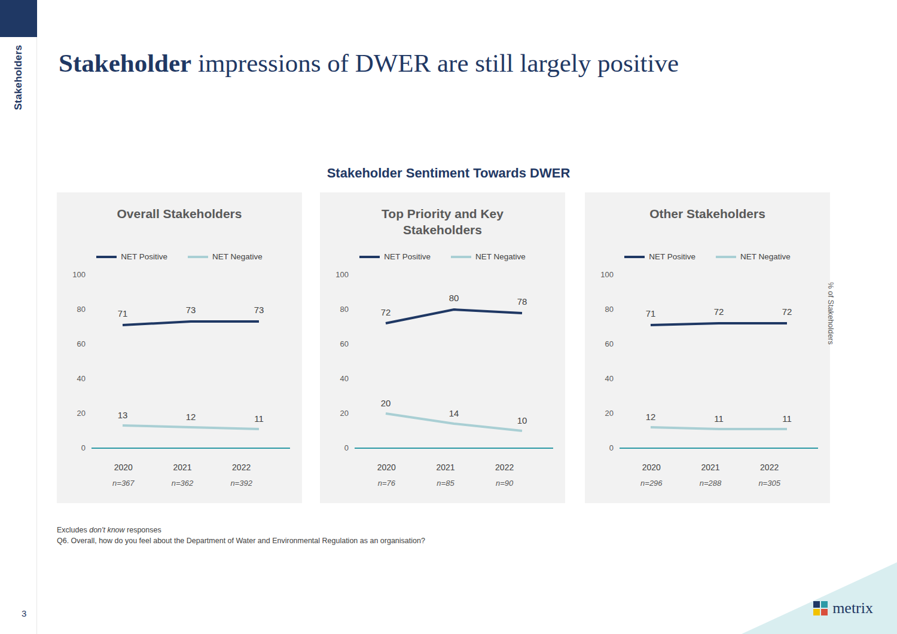Stakeholders
3
Stakeholder impressions of DWER are still largely positive
Stakeholder Sentiment Towards DWER
Overall Stakeholders
NET Positive
NET Negative
100 80 60 40 20 0 71 73 73 13 12 11
202020212022
n=367 n=362 n=392
Top Priority and Key
Stakeholders
NET Positive
NET Negative
100 80 60 40 20 0 72 80 78 20 14 10
202020212022
n=76 n=85 n=90
Other Stakeholders
NET Positive
NET Negative
100 80 60 40 20 0 71 72 72 12 11 11
% of Stakeholders
202020212022
n=296 n=288 n=305
Excludes don't know responses
Q6. Overall, how do you feel about the Department of Water and Environmental Regulation as an organisation?
metrix